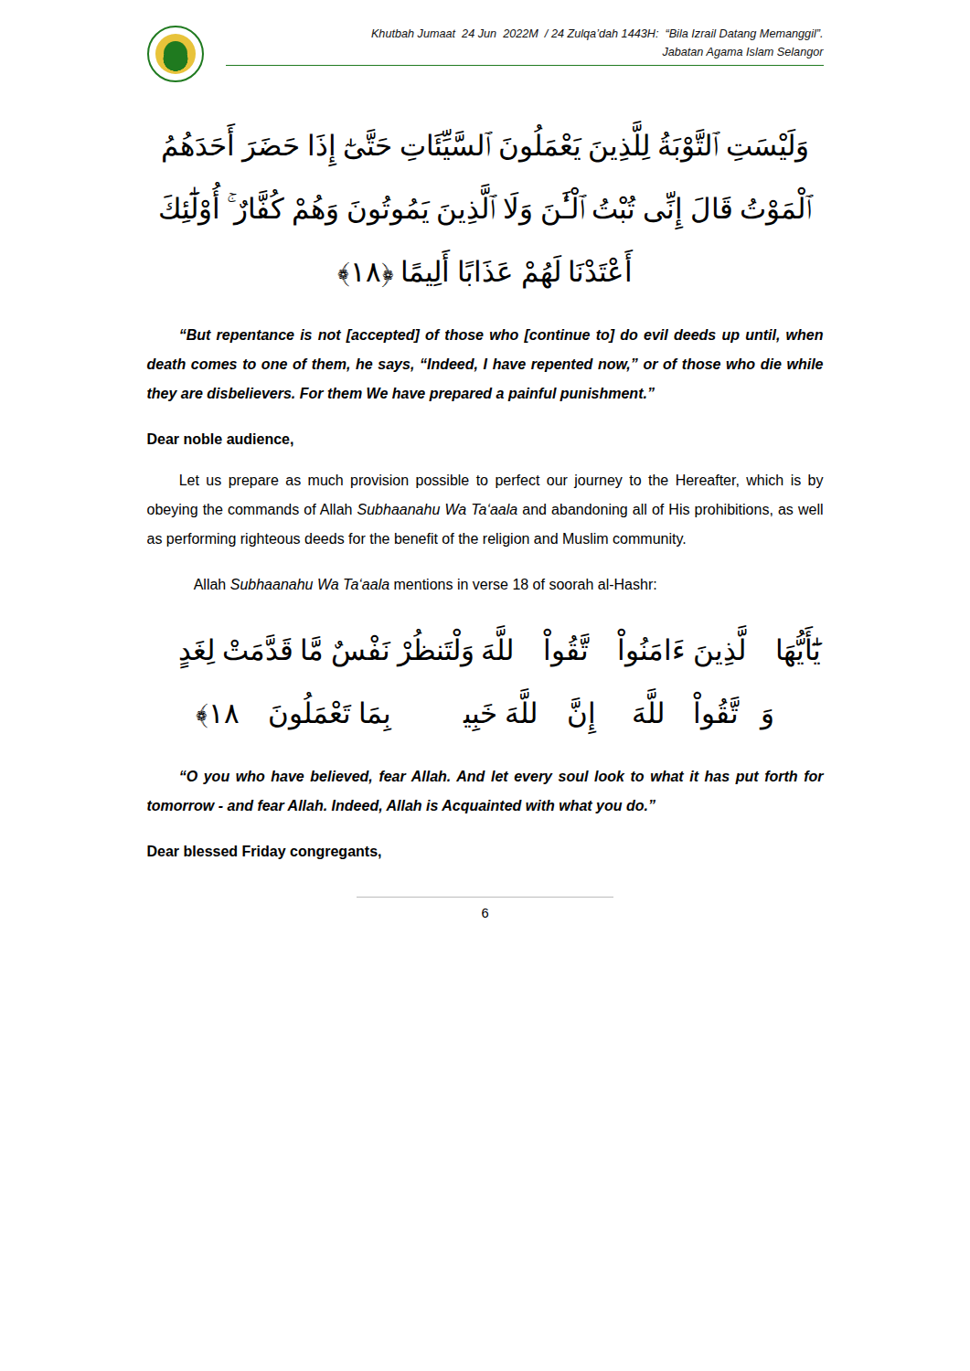Khutbah Jumaat 24 Jun 2022M / 24 Zulqa’dah 1443H: “Bila Izrail Datang Memanggil”.
Jabatan Agama Islam Selangor
وَلَيْسَتِ ٱلتَّوْبَةُ لِلَّذِينَ يَعْمَلُونَ ٱلسَّيِّئَاتِ حَتَّىٰٓ إِذَا حَضَرَ أَحَدَهُمُ ٱلْمَوْتُ قَالَ إِنِّى تُبْتُ ٱلْـَٰٔنَ وَلَا ٱلَّذِينَ يَمُوتُونَ وَهُمْ كُفَّارٌ ۚ أُوْلَٰٓئِكَ أَعْتَدْنَا لَهُمْ عَذَابًا أَلِيمًا ﴿١٨﴾
“But repentance is not [accepted] of those who [continue to] do evil deeds up until, when death comes to one of them, he says, “Indeed, I have repented now,” or of those who die while they are disbelievers. For them We have prepared a painful punishment.”
Dear noble audience,
Let us prepare as much provision possible to perfect our journey to the Hereafter, which is by obeying the commands of Allah Subhaanahu Wa Ta‘aala and abandoning all of His prohibitions, as well as performing righteous deeds for the benefit of the religion and Muslim community.
Allah Subhaanahu Wa Ta‘aala mentions in verse 18 of soorah al-Hashr:
يَٰٓأَيُّهَا ٱلَّذِينَ ءَامَنُواْ ٱتَّقُواْ ٱللَّهَ وَلْتَنظُرْ نَفْسٌ مَّا قَدَّمَتْ لِغَدٍ ۖ وَٱتَّقُواْ ٱللَّهَ ۚ إِنَّ ٱللَّهَ خَبِيرٌۢ بِمَا تَعْمَلُونَ ﴿١٨﴾
“O you who have believed, fear Allah. And let every soul look to what it has put forth for tomorrow - and fear Allah. Indeed, Allah is Acquainted with what you do.”
Dear blessed Friday congregants,
6